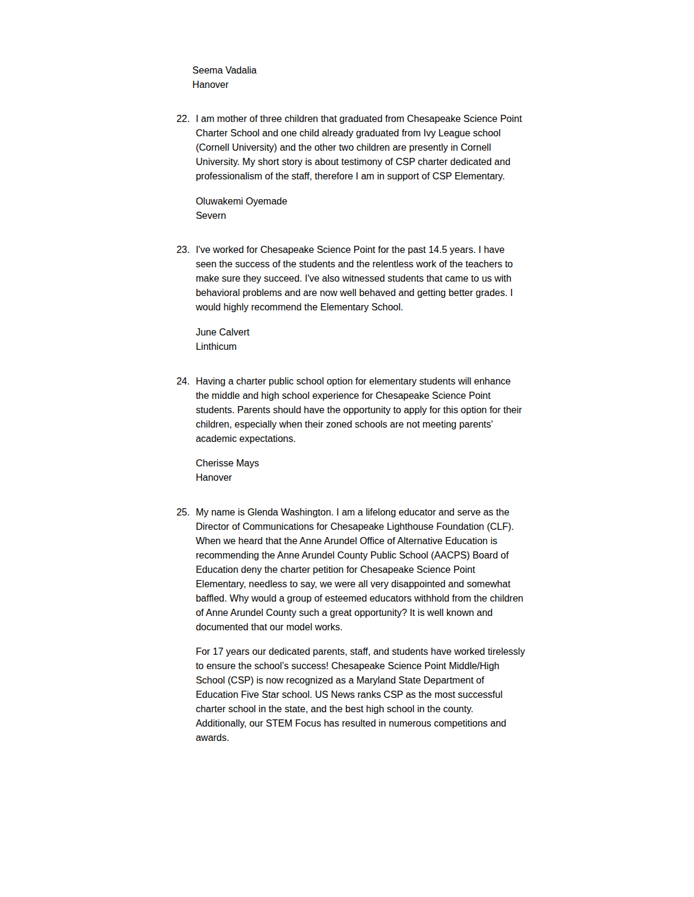Seema Vadalia Hanover
I am mother of three children that graduated from Chesapeake Science Point Charter School and one child already graduated from Ivy League school (Cornell University) and the other two children are presently in Cornell University. My short story is about testimony of CSP charter dedicated and professionalism of the staff, therefore I am in support of CSP Elementary.
Oluwakemi Oyemade Severn
I've worked for Chesapeake Science Point for the past 14.5 years. I have seen the success of the students and the relentless work of the teachers to make sure they succeed. I've also witnessed students that came to us with behavioral problems and are now well behaved and getting better grades. I would highly recommend the Elementary School.
June Calvert Linthicum
Having a charter public school option for elementary students will enhance the middle and high school experience for Chesapeake Science Point students. Parents should have the opportunity to apply for this option for their children, especially when their zoned schools are not meeting parents' academic expectations.
Cherisse Mays Hanover
My name is Glenda Washington. I am a lifelong educator and serve as the Director of Communications for Chesapeake Lighthouse Foundation (CLF). When we heard that the Anne Arundel Office of Alternative Education is recommending the Anne Arundel County Public School (AACPS) Board of Education deny the charter petition for Chesapeake Science Point Elementary, needless to say, we were all very disappointed and somewhat baffled. Why would a group of esteemed educators withhold from the children of Anne Arundel County such a great opportunity? It is well known and documented that our model works.
For 17 years our dedicated parents, staff, and students have worked tirelessly to ensure the school’s success! Chesapeake Science Point Middle/High School (CSP) is now recognized as a Maryland State Department of Education Five Star school. US News ranks CSP as the most successful charter school in the state, and the best high school in the county. Additionally, our STEM Focus has resulted in numerous competitions and awards.